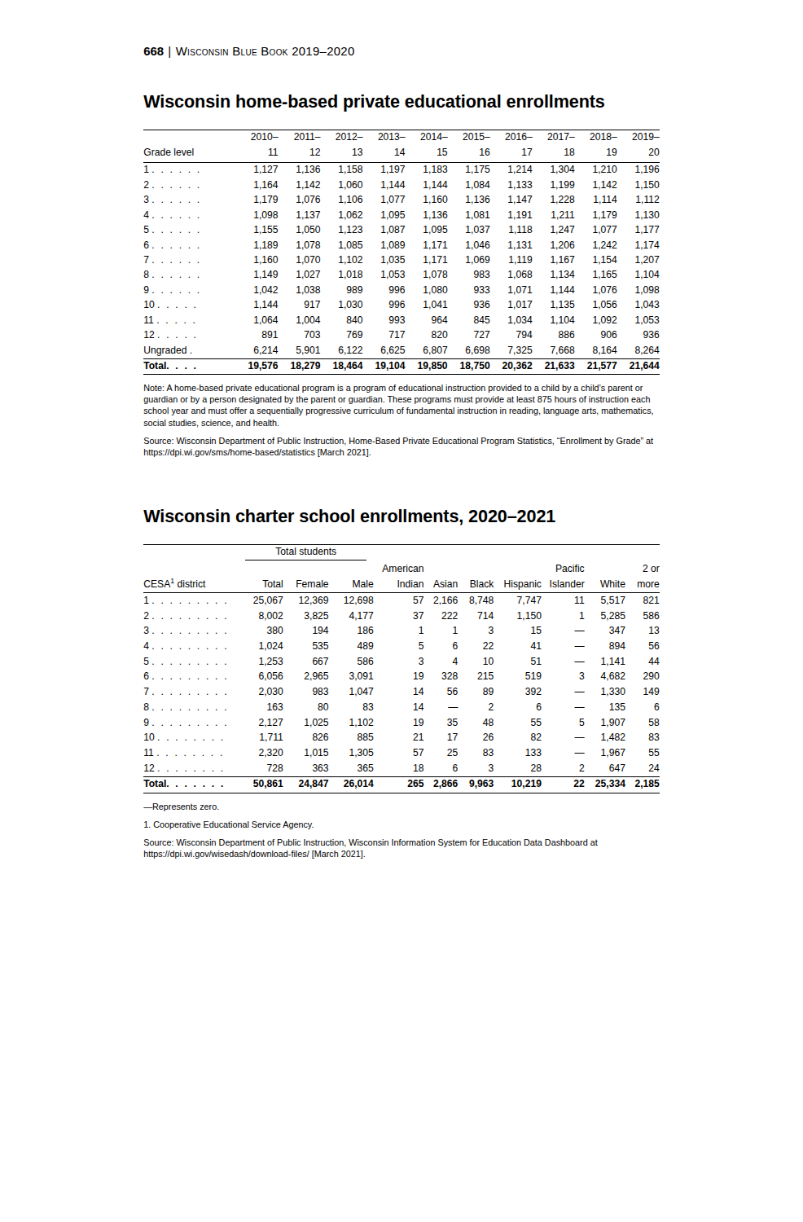668|Wisconsin Blue Book 2019–2020
Wisconsin home-based private educational enrollments
| | 2010– | 2011– | 2012– | 2013– | 2014– | 2015– | 2016– | 2017– | 2018– | 2019– |
| --- | --- | --- | --- | --- | --- | --- | --- | --- | --- | --- |
| Grade level | 11 | 12 | 13 | 14 | 15 | 16 | 17 | 18 | 19 | 20 |
| 1 . . . . . . | 1,127 | 1,136 | 1,158 | 1,197 | 1,183 | 1,175 | 1,214 | 1,304 | 1,210 | 1,196 |
| 2 . . . . . . | 1,164 | 1,142 | 1,060 | 1,144 | 1,144 | 1,084 | 1,133 | 1,199 | 1,142 | 1,150 |
| 3 . . . . . . | 1,179 | 1,076 | 1,106 | 1,077 | 1,160 | 1,136 | 1,147 | 1,228 | 1,114 | 1,112 |
| 4 . . . . . . | 1,098 | 1,137 | 1,062 | 1,095 | 1,136 | 1,081 | 1,191 | 1,211 | 1,179 | 1,130 |
| 5 . . . . . . | 1,155 | 1,050 | 1,123 | 1,087 | 1,095 | 1,037 | 1,118 | 1,247 | 1,077 | 1,177 |
| 6 . . . . . . | 1,189 | 1,078 | 1,085 | 1,089 | 1,171 | 1,046 | 1,131 | 1,206 | 1,242 | 1,174 |
| 7 . . . . . . | 1,160 | 1,070 | 1,102 | 1,035 | 1,171 | 1,069 | 1,119 | 1,167 | 1,154 | 1,207 |
| 8 . . . . . . | 1,149 | 1,027 | 1,018 | 1,053 | 1,078 | 983 | 1,068 | 1,134 | 1,165 | 1,104 |
| 9 . . . . . . | 1,042 | 1,038 | 989 | 996 | 1,080 | 933 | 1,071 | 1,144 | 1,076 | 1,098 |
| 10 . . . . . | 1,144 | 917 | 1,030 | 996 | 1,041 | 936 | 1,017 | 1,135 | 1,056 | 1,043 |
| 11 . . . . . | 1,064 | 1,004 | 840 | 993 | 964 | 845 | 1,034 | 1,104 | 1,092 | 1,053 |
| 12 . . . . . | 891 | 703 | 769 | 717 | 820 | 727 | 794 | 886 | 906 | 936 |
| Ungraded . | 6,214 | 5,901 | 6,122 | 6,625 | 6,807 | 6,698 | 7,325 | 7,668 | 8,164 | 8,264 |
| Total . . . . | 19,576 | 18,279 | 18,464 | 19,104 | 19,850 | 18,750 | 20,362 | 21,633 | 21,577 | 21,644 |
Note: A home-based private educational program is a program of educational instruction provided to a child by a child’s parent or guardian or by a person designated by the parent or guardian. These programs must provide at least 875 hours of instruction each school year and must offer a sequentially progressive curriculum of fundamental instruction in reading, language arts, mathematics, social studies, science, and health.
Source: Wisconsin Department of Public Instruction, Home-Based Private Educational Program Statistics, “Enrollment by Grade” at https://dpi.wi.gov/sms/home-based/statistics [March 2021].
Wisconsin charter school enrollments, 2020–2021
| | Total students | |
| --- | --- | --- |
| | | | | American | | | | Pacific | | 2 or |
| CESA 1 district | Total | Female | Male | Indian | Asian | Black | Hispanic | Islander | White | more |
| 1 . . . . . . . . . | 25,067 | 12,369 | 12,698 | 57 | 2,166 | 8,748 | 7,747 | 11 | 5,517 | 821 |
| 2 . . . . . . . . . | 8,002 | 3,825 | 4,177 | 37 | 222 | 714 | 1,150 | 1 | 5,285 | 586 |
| 3 . . . . . . . . . | 380 | 194 | 186 | 1 | 1 | 3 | 15 | — | 347 | 13 |
| 4 . . . . . . . . . | 1,024 | 535 | 489 | 5 | 6 | 22 | 41 | — | 894 | 56 |
| 5 . . . . . . . . . | 1,253 | 667 | 586 | 3 | 4 | 10 | 51 | — | 1,141 | 44 |
| 6 . . . . . . . . . | 6,056 | 2,965 | 3,091 | 19 | 328 | 215 | 519 | 3 | 4,682 | 290 |
| 7 . . . . . . . . . | 2,030 | 983 | 1,047 | 14 | 56 | 89 | 392 | — | 1,330 | 149 |
| 8 . . . . . . . . . | 163 | 80 | 83 | 14 | — | 2 | 6 | — | 135 | 6 |
| 9 . . . . . . . . . | 2,127 | 1,025 | 1,102 | 19 | 35 | 48 | 55 | 5 | 1,907 | 58 |
| 10 . . . . . . . . | 1,711 | 826 | 885 | 21 | 17 | 26 | 82 | — | 1,482 | 83 |
| 11 . . . . . . . . | 2,320 | 1,015 | 1,305 | 57 | 25 | 83 | 133 | — | 1,967 | 55 |
| 12 . . . . . . . . | 728 | 363 | 365 | 18 | 6 | 3 | 28 | 2 | 647 | 24 |
| Total . . . . . . . | 50,861 | 24,847 | 26,014 | 265 | 2,866 | 9,963 | 10,219 | 22 | 25,334 | 2,185 |
—Represents zero.
1. Cooperative Educational Service Agency.
Source: Wisconsin Department of Public Instruction, Wisconsin Information System for Education Data Dashboard at https://dpi.wi.gov/wisedash/download-files/ [March 2021].